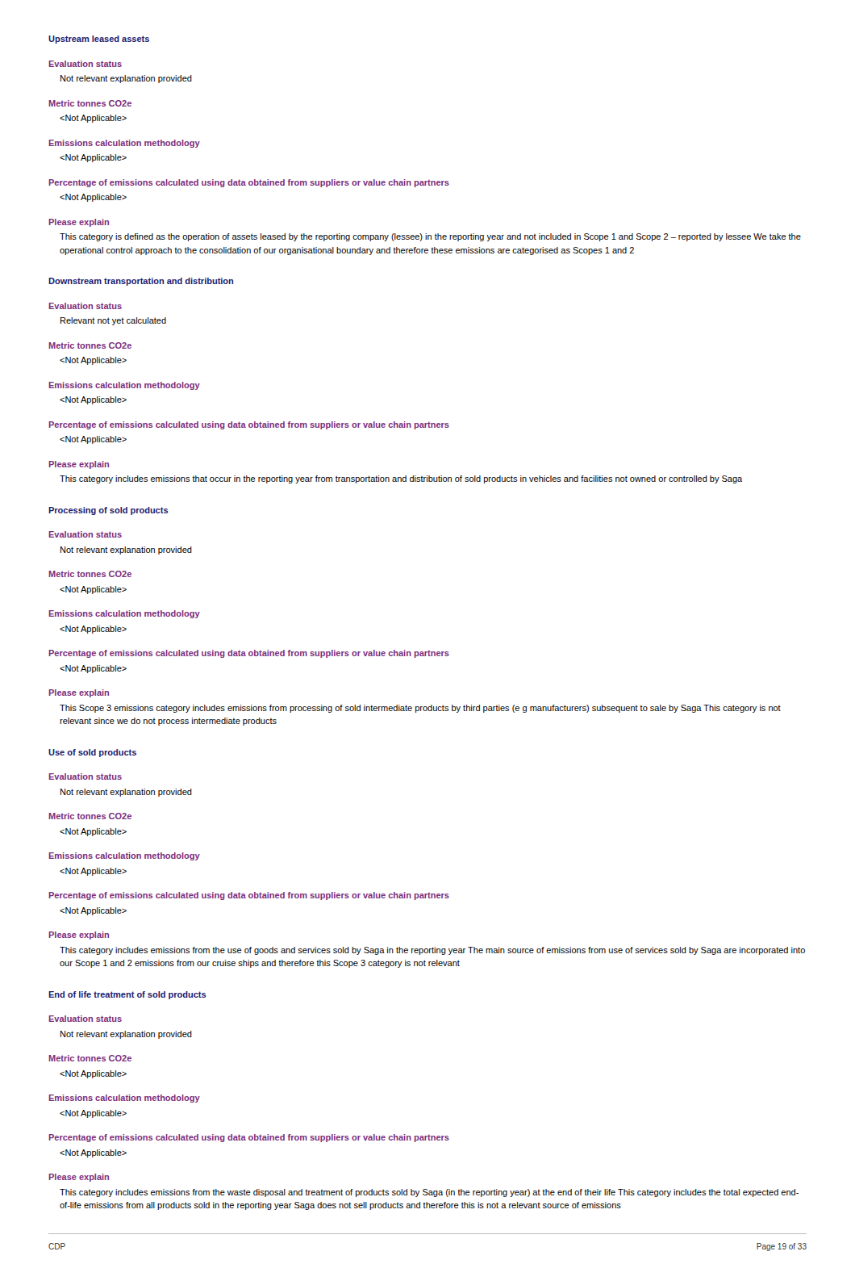Upstream leased assets
Evaluation status
Not relevant explanation provided
Metric tonnes CO2e
<Not Applicable>
Emissions calculation methodology
<Not Applicable>
Percentage of emissions calculated using data obtained from suppliers or value chain partners
<Not Applicable>
Please explain
This category is defined as the operation of assets leased by the reporting company (lessee) in the reporting year and not included in Scope 1 and Scope 2 – reported by lessee We take the operational control approach to the consolidation of our organisational boundary and therefore these emissions are categorised as Scopes 1 and 2
Downstream transportation and distribution
Evaluation status
Relevant not yet calculated
Metric tonnes CO2e
<Not Applicable>
Emissions calculation methodology
<Not Applicable>
Percentage of emissions calculated using data obtained from suppliers or value chain partners
<Not Applicable>
Please explain
This category includes emissions that occur in the reporting year from transportation and distribution of sold products in vehicles and facilities not owned or controlled by Saga
Processing of sold products
Evaluation status
Not relevant explanation provided
Metric tonnes CO2e
<Not Applicable>
Emissions calculation methodology
<Not Applicable>
Percentage of emissions calculated using data obtained from suppliers or value chain partners
<Not Applicable>
Please explain
This Scope 3 emissions category includes emissions from processing of sold intermediate products by third parties (e g manufacturers) subsequent to sale by Saga This category is not relevant since we do not process intermediate products
Use of sold products
Evaluation status
Not relevant explanation provided
Metric tonnes CO2e
<Not Applicable>
Emissions calculation methodology
<Not Applicable>
Percentage of emissions calculated using data obtained from suppliers or value chain partners
<Not Applicable>
Please explain
This category includes emissions from the use of goods and services sold by Saga in the reporting year The main source of emissions from use of services sold by Saga are incorporated into our Scope 1 and 2 emissions from our cruise ships and therefore this Scope 3 category is not relevant
End of life treatment of sold products
Evaluation status
Not relevant explanation provided
Metric tonnes CO2e
<Not Applicable>
Emissions calculation methodology
<Not Applicable>
Percentage of emissions calculated using data obtained from suppliers or value chain partners
<Not Applicable>
Please explain
This category includes emissions from the waste disposal and treatment of products sold by Saga (in the reporting year) at the end of their life This category includes the total expected end-of-life emissions from all products sold in the reporting year Saga does not sell products and therefore this is not a relevant source of emissions
CDP Page 19 of 33